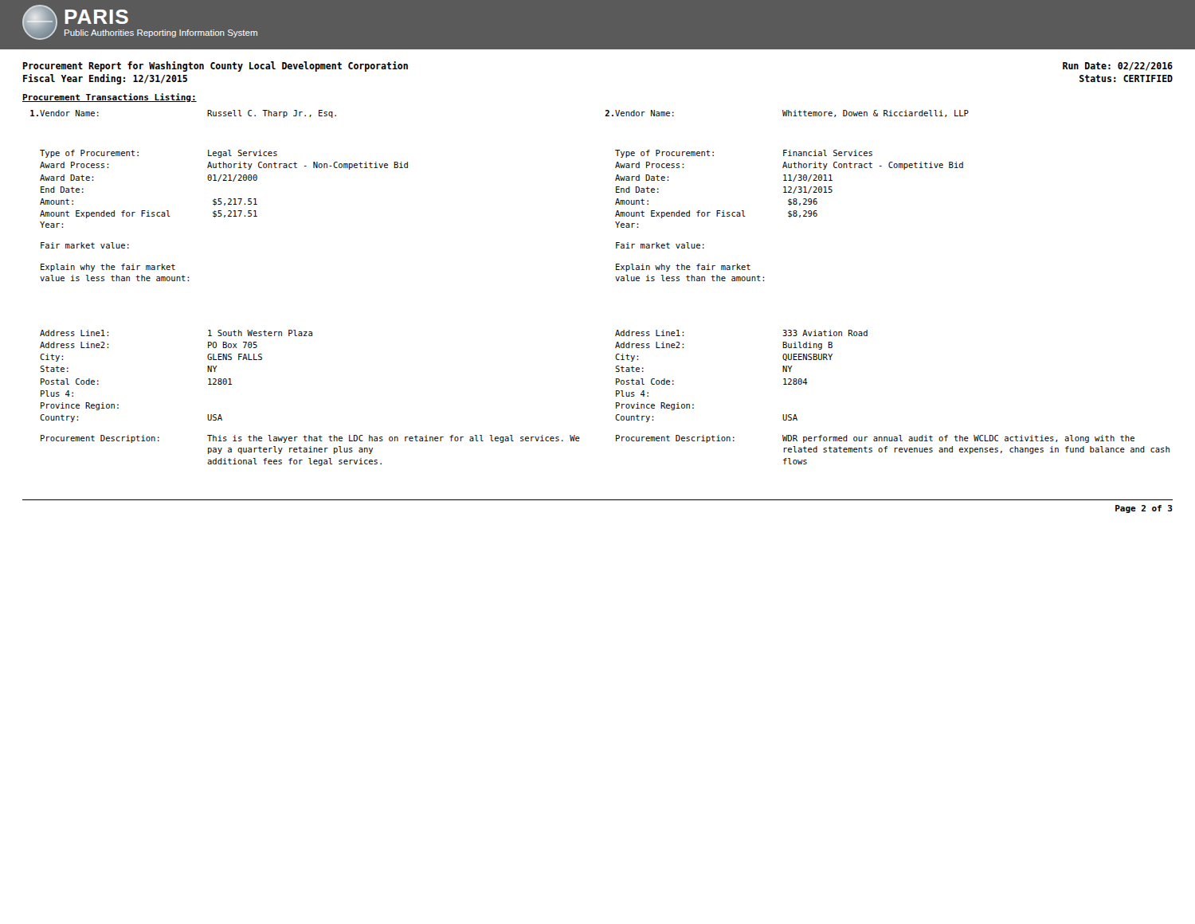PARIS
Public Authorities Reporting Information System
Procurement Report for Washington County Local Development Corporation
Run Date: 02/22/2016
Fiscal Year Ending: 12/31/2015
Status: CERTIFIED
Procurement Transactions Listing:
| / 1. / Vendor Name: / Russell C. Tharp Jr., Esq. / / / Type of Procurement: / Legal Services / / / Award Process: / Authority Contract - Non-Competitive Bid / / / Award Date: / 01/21/2000 / / / End Date: / / / / Amount: / $5,217.51 / / / Amount Expended for Fiscal Year: / $5,217.51 / / / Fair market value: / / / / Explain why the fair market value is less than the amount: / / / / Address Line1: / 1 South Western Plaza / / / Address Line2: / PO Box 705 / / / City: / GLENS FALLS / / / State: / NY / / / Postal Code: / 12801 / / / Plus 4: / / / / Province Region: / / / / Country: / USA / / / Procurement Description: / This is the lawyer that the LDC has on retainer for all legal services. We pay a quarterly retainer plus any additional fees for legal services. / | / 2. / Vendor Name: / Whittemore, Dowen & Ricciardelli, LLP / / / Type of Procurement: / Financial Services / / / Award Process: / Authority Contract - Competitive Bid / / / Award Date: / 11/30/2011 / / / End Date: / 12/31/2015 / / / Amount: / $8,296 / / / Amount Expended for Fiscal Year: / $8,296 / / / Fair market value: / / / / Explain why the fair market value is less than the amount: / / / / Address Line1: / 333 Aviation Road / / / Address Line2: / Building B / / / City: / QUEENSBURY / / / State: / NY / / / Postal Code: / 12804 / / / Plus 4: / / / / Province Region: / / / / Country: / USA / / / Procurement Description: / WDR performed our annual audit of the WCLDC activities, along with the related statements of revenues and expenses, changes in fund balance and cash flows / |
Page 2 of 3